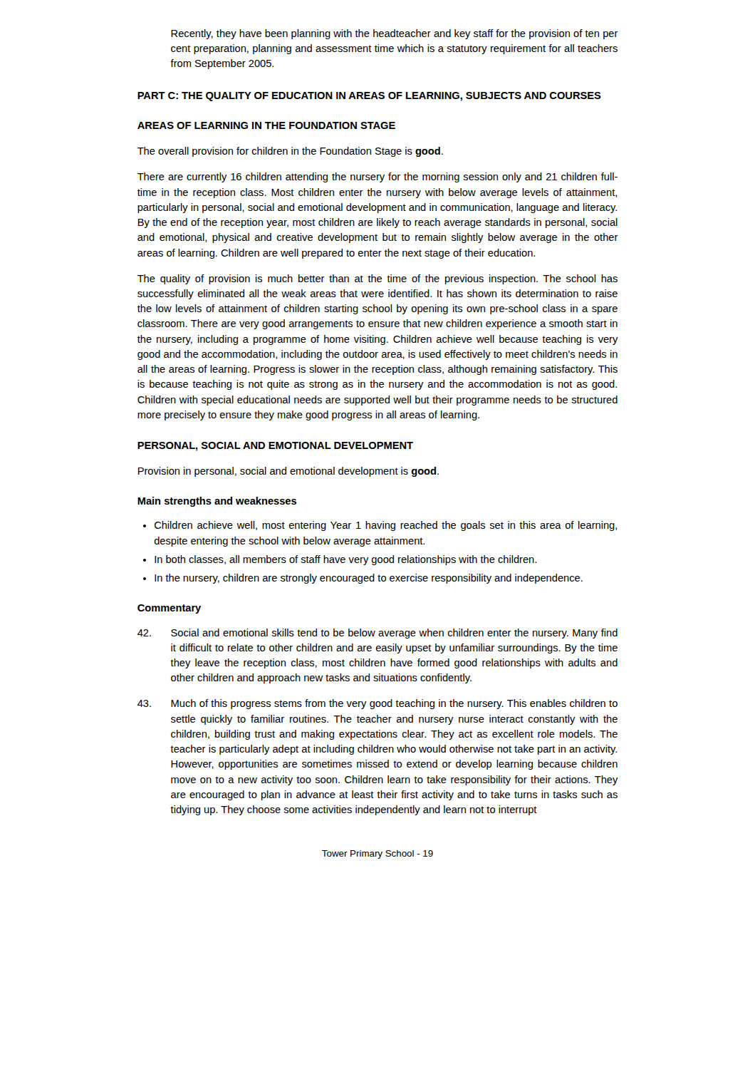Recently, they have been planning with the headteacher and key staff for the provision of ten per cent preparation, planning and assessment time which is a statutory requirement for all teachers from September 2005.
PART C: THE QUALITY OF EDUCATION IN AREAS OF LEARNING, SUBJECTS AND COURSES
AREAS OF LEARNING IN THE FOUNDATION STAGE
The overall provision for children in the Foundation Stage is good.
There are currently 16 children attending the nursery for the morning session only and 21 children full-time in the reception class. Most children enter the nursery with below average levels of attainment, particularly in personal, social and emotional development and in communication, language and literacy. By the end of the reception year, most children are likely to reach average standards in personal, social and emotional, physical and creative development but to remain slightly below average in the other areas of learning. Children are well prepared to enter the next stage of their education.
The quality of provision is much better than at the time of the previous inspection. The school has successfully eliminated all the weak areas that were identified. It has shown its determination to raise the low levels of attainment of children starting school by opening its own pre-school class in a spare classroom. There are very good arrangements to ensure that new children experience a smooth start in the nursery, including a programme of home visiting. Children achieve well because teaching is very good and the accommodation, including the outdoor area, is used effectively to meet children's needs in all the areas of learning. Progress is slower in the reception class, although remaining satisfactory. This is because teaching is not quite as strong as in the nursery and the accommodation is not as good. Children with special educational needs are supported well but their programme needs to be structured more precisely to ensure they make good progress in all areas of learning.
PERSONAL, SOCIAL AND EMOTIONAL DEVELOPMENT
Provision in personal, social and emotional development is good.
Main strengths and weaknesses
Children achieve well, most entering Year 1 having reached the goals set in this area of learning, despite entering the school with below average attainment.
In both classes, all members of staff have very good relationships with the children.
In the nursery, children are strongly encouraged to exercise responsibility and independence.
Commentary
Social and emotional skills tend to be below average when children enter the nursery. Many find it difficult to relate to other children and are easily upset by unfamiliar surroundings. By the time they leave the reception class, most children have formed good relationships with adults and other children and approach new tasks and situations confidently.
Much of this progress stems from the very good teaching in the nursery. This enables children to settle quickly to familiar routines. The teacher and nursery nurse interact constantly with the children, building trust and making expectations clear. They act as excellent role models. The teacher is particularly adept at including children who would otherwise not take part in an activity. However, opportunities are sometimes missed to extend or develop learning because children move on to a new activity too soon. Children learn to take responsibility for their actions. They are encouraged to plan in advance at least their first activity and to take turns in tasks such as tidying up. They choose some activities independently and learn not to interrupt
Tower Primary School - 19